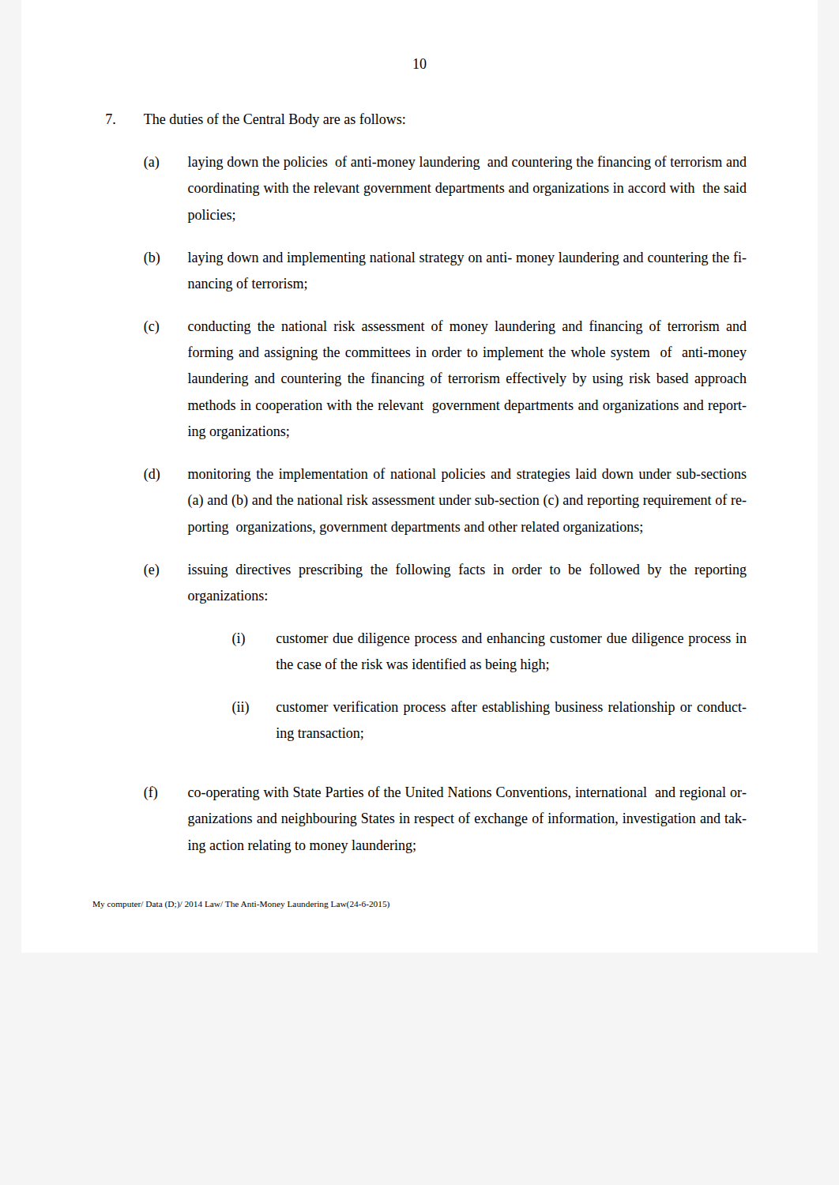10
7.
The duties of the Central Body are as follows:
(a)
laying down the policies of anti-money laundering and countering the financing of terrorism and coordinating with the relevant government departments and organizations in accord with the said policies;
(b)
laying down and implementing national strategy on anti- money laundering and countering the financing of terrorism;
(c)
conducting the national risk assessment of money laundering and financing of terrorism and forming and assigning the committees in order to implement the whole system of anti-money laundering and countering the financing of terrorism effectively by using risk based approach methods in cooperation with the relevant government departments and organizations and reporting organizations;
(d)
monitoring the implementation of national policies and strategies laid down under sub-sections (a) and (b) and the national risk assessment under sub-section (c) and reporting requirement of reporting organizations, government departments and other related organizations;
(e)
issuing directives prescribing the following facts in order to be followed by the reporting organizations:
(i)
customer due diligence process and enhancing customer due diligence process in the case of the risk was identified as being high;
(ii)
customer verification process after establishing business relationship or conducting transaction;
(f)
co-operating with State Parties of the United Nations Conventions, international and regional organizations and neighbouring States in respect of exchange of information, investigation and taking action relating to money laundering;
My computer/ Data (D;)/ 2014 Law/ The Anti-Money Laundering Law(24-6-2015)